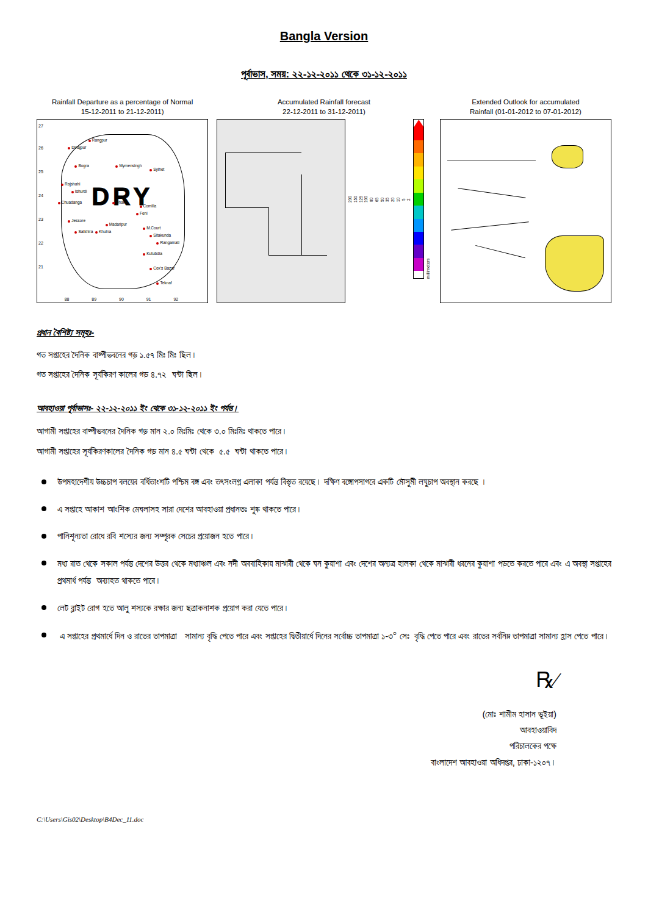Bangla Version
পূর্বাভাস, সময়: ২২-১২-২০১১ থেকে ৩১-১২-২০১১
Rainfall Departure as a percentage of Normal
15-12-2011 to 21-12-2011)
27 26 25 24 23 22 21 88 89 90 91 92
DRY
Rangpur Dinajpur Bogra Mymensingh Sylhet Rajshahi Ishurdi Dhaka Comilla Chuadanga Feni Jessore Madaripur Satkhira Khulna M.Court Sitakunda Rangamati Kutubdia Cox's Bazar Teknaf
Accumulated Rainfall forecast
22-12-2011 to 31-12-2011)
200150125100 80655035 201052
millimeters
Extended Outlook for accumulated
Rainfall (01-01-2012 to 07-01-2012)
প্রধান বৈশিষ্ট্য সমূহঃ-
গত সপ্তাহের দৈনিক বাষ্পীভবনের গড় ১.৫৭ মিঃ মিঃ ছিল।
গত সপ্তাহের দৈনিক সূর্যকিরণ কালের গড় ৪.৭২ ঘন্টা ছিল।
আবহাওয়া পূর্বাভাসঃ- ২২-১২-২০১১ ইং থেকে ৩১-১২-২০১১ ইং পর্যন্ত।
আগামী সপ্তাহের বাষ্পীভবনের দৈনিক গড় মান ২.০ মিঃমিঃ থেকে ৩.০ মিঃমিঃ থাকতে পারে।
আগামী সপ্তাহের সূর্যকিরণকালের দৈনিক গড় মান ৪.৫ ঘন্টা থেকে ৫.৫ ঘন্টা থাকতে পারে।
উপমহাদেশীয় উচ্চচাপ বলয়ের বর্ধিতাংশটি পশ্চিম বঙ্গ এবং তৎসংলগ্ন এলাকা পর্যন্ত বিস্তৃত রয়েছে। দক্ষিণ বঙ্গোপসাগরে একটি মৌসুমী লঘুচাপ অবস্থান করছে ।
এ সপ্তাহে আকাশ আংশিক মেঘলাসহ সারা দেশের আবহাওয়া প্রধানতঃ শুষ্ক থাকতে পারে।
পানিশূন্যতা রোধে রবি শস্যের জন্য সম্পূরক সেচের প্রয়োজন হতে পারে।
মধ্য রাত থেকে সকাল পর্যন্ত দেশের উত্তর থেকে মধ্যাঞ্চল এবং নদী অববাহিকায় মাঝারী থেকে ঘন কুয়াশা এবং দেশের অন্যত্র হালকা থেকে মাঝারী ধরনের কুয়াশা পড়তে করতে পারে এবং এ অবস্থা সপ্তাহের প্রথমার্ধ পর্যন্ত অব্যাহত থাকতে পারে।
লেট ব্লাইট রোগ হতে আলু শস্যকে রক্ষার জন্য ছত্রাকনাশক প্রয়োগ করা যেতে পারে।
এ সপ্তাহের প্রথমার্ধে দিন ও রাতের তাপমাত্রা সামান্য বৃদ্ধি পেতে পারে এবং সপ্তাহের দ্বিতীয়ার্ধে দিনের সর্বোচ্চ তাপমাত্রা ১-৩০ সেঃ বৃদ্ধি পেতে পারে এবং রাতের সর্বনিম্ন তাপমাত্রা সামান্য হ্রাস পেতে পারে।
℞ ⁄
(মোঃ শামীম হাসান ভূইয়া)
আবহাওয়াবিদ
পরিচালকের পক্ষে
বাংলাদেশ আবহাওয়া অধিদপ্তর, ঢাকা-১২০৭।
C:\Users\Gis02\Desktop\B4Dec_11.doc